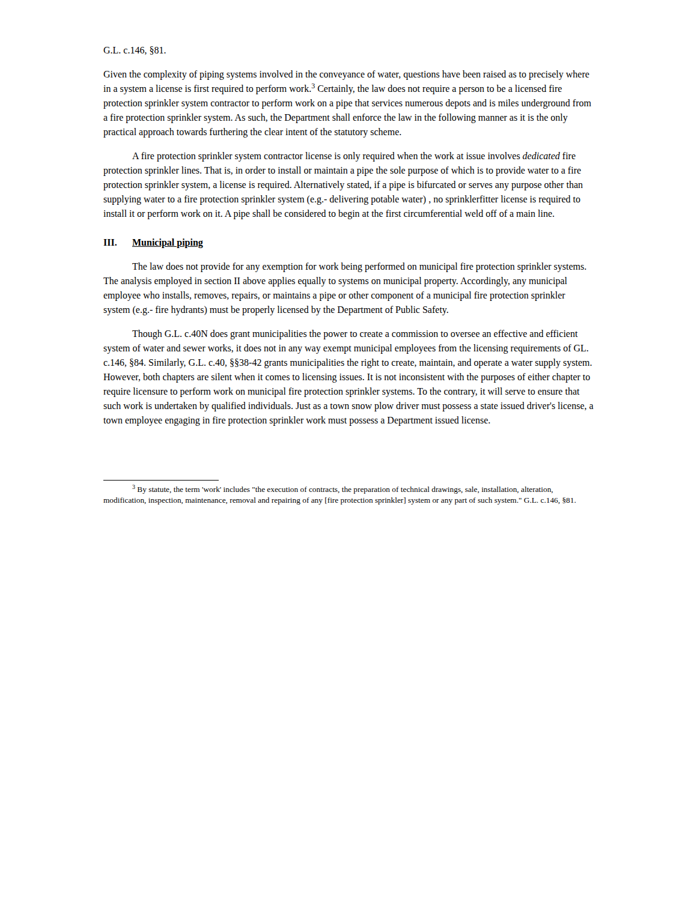G.L. c.146, §81.
Given the complexity of piping systems involved in the conveyance of water, questions have been raised as to precisely where in a system a license is first required to perform work.3 Certainly, the law does not require a person to be a licensed fire protection sprinkler system contractor to perform work on a pipe that services numerous depots and is miles underground from a fire protection sprinkler system. As such, the Department shall enforce the law in the following manner as it is the only practical approach towards furthering the clear intent of the statutory scheme.
A fire protection sprinkler system contractor license is only required when the work at issue involves dedicated fire protection sprinkler lines. That is, in order to install or maintain a pipe the sole purpose of which is to provide water to a fire protection sprinkler system, a license is required. Alternatively stated, if a pipe is bifurcated or serves any purpose other than supplying water to a fire protection sprinkler system (e.g.- delivering potable water) , no sprinklerfitter license is required to install it or perform work on it. A pipe shall be considered to begin at the first circumferential weld off of a main line.
III. Municipal piping
The law does not provide for any exemption for work being performed on municipal fire protection sprinkler systems. The analysis employed in section II above applies equally to systems on municipal property. Accordingly, any municipal employee who installs, removes, repairs, or maintains a pipe or other component of a municipal fire protection sprinkler system (e.g.- fire hydrants) must be properly licensed by the Department of Public Safety.
Though G.L. c.40N does grant municipalities the power to create a commission to oversee an effective and efficient system of water and sewer works, it does not in any way exempt municipal employees from the licensing requirements of GL. c.146, §84. Similarly, G.L. c.40, §§38-42 grants municipalities the right to create, maintain, and operate a water supply system. However, both chapters are silent when it comes to licensing issues. It is not inconsistent with the purposes of either chapter to require licensure to perform work on municipal fire protection sprinkler systems. To the contrary, it will serve to ensure that such work is undertaken by qualified individuals. Just as a town snow plow driver must possess a state issued driver's license, a town employee engaging in fire protection sprinkler work must possess a Department issued license.
3 By statute, the term 'work' includes "the execution of contracts, the preparation of technical drawings, sale, installation, alteration, modification, inspection, maintenance, removal and repairing of any [fire protection sprinkler] system or any part of such system." G.L. c.146, §81.